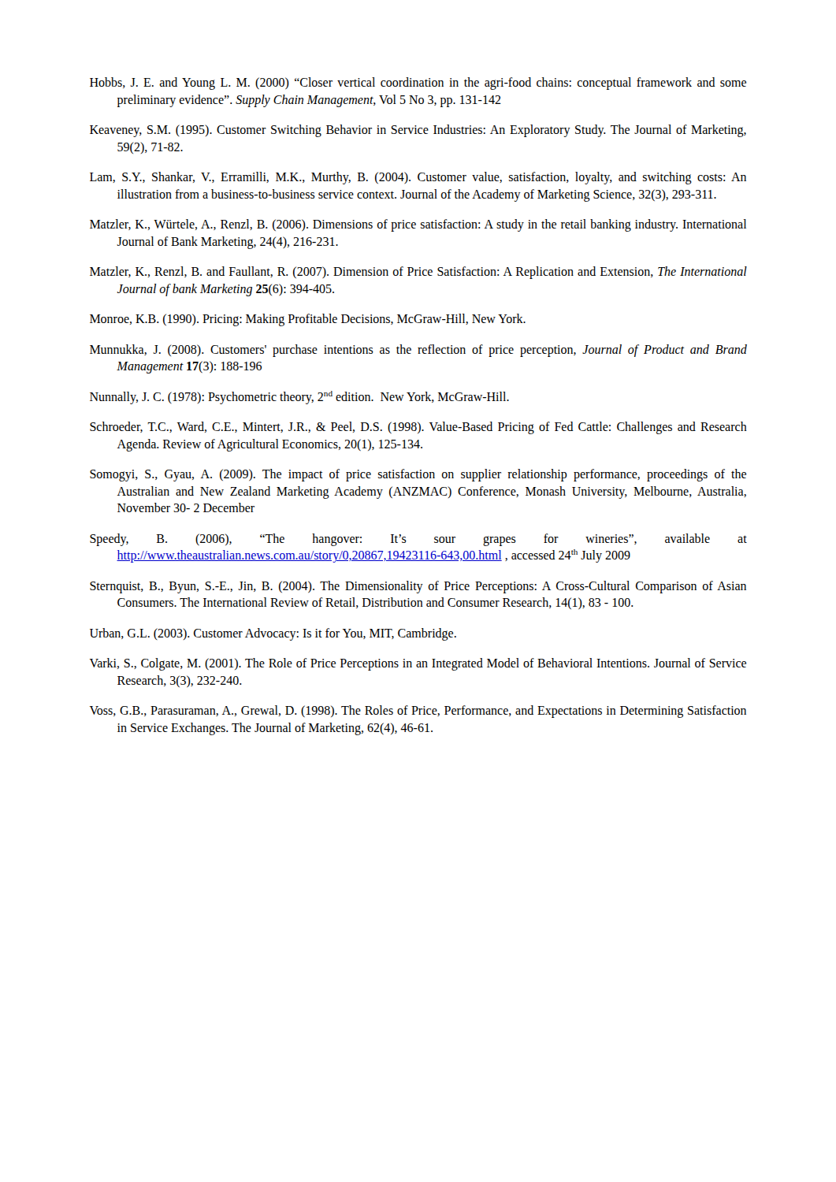Hobbs, J. E. and Young L. M. (2000) “Closer vertical coordination in the agri-food chains: conceptual framework and some preliminary evidence”. Supply Chain Management, Vol 5 No 3, pp. 131-142
Keaveney, S.M. (1995). Customer Switching Behavior in Service Industries: An Exploratory Study. The Journal of Marketing, 59(2), 71-82.
Lam, S.Y., Shankar, V., Erramilli, M.K., Murthy, B. (2004). Customer value, satisfaction, loyalty, and switching costs: An illustration from a business-to-business service context. Journal of the Academy of Marketing Science, 32(3), 293-311.
Matzler, K., Würtele, A., Renzl, B. (2006). Dimensions of price satisfaction: A study in the retail banking industry. International Journal of Bank Marketing, 24(4), 216-231.
Matzler, K., Renzl, B. and Faullant, R. (2007). Dimension of Price Satisfaction: A Replication and Extension, The International Journal of bank Marketing 25(6): 394-405.
Monroe, K.B. (1990). Pricing: Making Profitable Decisions, McGraw-Hill, New York.
Munnukka, J. (2008). Customers' purchase intentions as the reflection of price perception, Journal of Product and Brand Management 17(3): 188-196
Nunnally, J. C. (1978): Psychometric theory, 2nd edition. New York, McGraw-Hill.
Schroeder, T.C., Ward, C.E., Mintert, J.R., & Peel, D.S. (1998). Value-Based Pricing of Fed Cattle: Challenges and Research Agenda. Review of Agricultural Economics, 20(1), 125-134.
Somogyi, S., Gyau, A. (2009). The impact of price satisfaction on supplier relationship performance, proceedings of the Australian and New Zealand Marketing Academy (ANZMAC) Conference, Monash University, Melbourne, Australia, November 30- 2 December
Speedy, B. (2006), “The hangover: It’s sour grapes for wineries”, available at http://www.theaustralian.news.com.au/story/0,20867,19423116-643,00.html , accessed 24th July 2009
Sternquist, B., Byun, S.-E., Jin, B. (2004). The Dimensionality of Price Perceptions: A Cross-Cultural Comparison of Asian Consumers. The International Review of Retail, Distribution and Consumer Research, 14(1), 83 - 100.
Urban, G.L. (2003). Customer Advocacy: Is it for You, MIT, Cambridge.
Varki, S., Colgate, M. (2001). The Role of Price Perceptions in an Integrated Model of Behavioral Intentions. Journal of Service Research, 3(3), 232-240.
Voss, G.B., Parasuraman, A., Grewal, D. (1998). The Roles of Price, Performance, and Expectations in Determining Satisfaction in Service Exchanges. The Journal of Marketing, 62(4), 46-61.